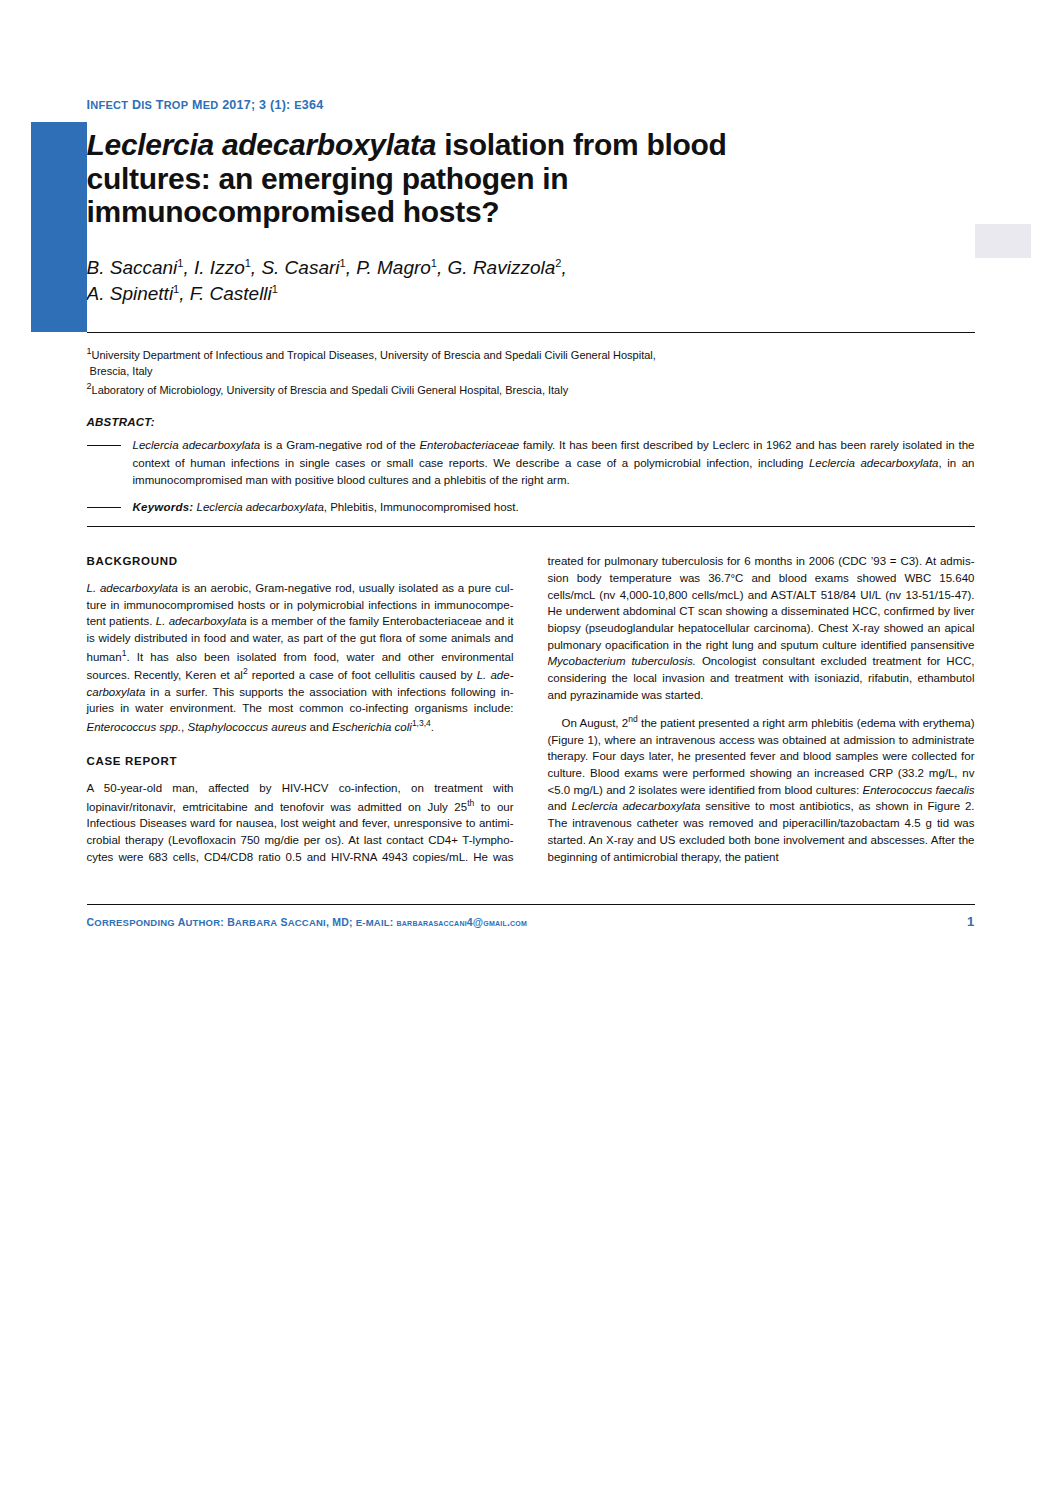INFECT DIS TROP MED 2017; 3 (1): E364
Leclercia adecarboxylata isolation from blood cultures: an emerging pathogen in immunocompromised hosts?
B. Saccani1, I. Izzo1, S. Casari1, P. Magro1, G. Ravizzola2,
A. Spinetti1, F. Castelli1
1University Department of Infectious and Tropical Diseases, University of Brescia and Spedali Civili General Hospital,
Brescia, Italy
2Laboratory of Microbiology, University of Brescia and Spedali Civili General Hospital, Brescia, Italy
ABSTRACT:
Leclercia adecarboxylata is a Gram-negative rod of the Enterobacteriaceae family. It has been first described by Leclerc in 1962 and has been rarely isolated in the context of human infections in single cases or small case reports. We describe a case of a polymicrobial infection, including Leclercia adecarboxylata, in an immunocompromised man with positive blood cultures and a phlebitis of the right arm.
Keywords: Leclercia adecarboxylata, Phlebitis, Immunocompromised host.
Background
L. adecarboxylata is an aerobic, Gram-negative rod, usually isolated as a pure culture in immunocompromised hosts or in polymicrobial infections in immunocompetent patients. L. adecarboxylata is a member of the family Enterobacteriaceae and it is widely distributed in food and water, as part of the gut flora of some animals and human1. It has also been isolated from food, water and other environmental sources. Recently, Keren et al2 reported a case of foot cellulitis caused by L. adecarboxylata in a surfer. This supports the association with infections following injuries in water environment. The most common co-infecting organisms include: Enterococcus spp., Staphylococcus aureus and Escherichia coli1,3,4.
Case Report
A 50-year-old man, affected by HIV-HCV co-infection, on treatment with lopinavir/ritonavir, emtricitabine and tenofovir was admitted on July 25th to our Infectious Diseases ward for nausea, lost weight and fever, unresponsive to antimicrobial therapy (Levofloxacin 750 mg/die per os). At last contact CD4+ T-lymphocytes were 683 cells, CD4/CD8 ratio 0.5 and HIV-RNA 4943 copies/mL. He was treated for pulmonary tuberculosis for 6 months in 2006 (CDC ’93 = C3). At admission body temperature was 36.7°C and blood exams showed WBC 15.640 cells/mcL (nv 4,000-10,800 cells/mcL) and AST/ALT 518/84 UI/L (nv 13-51/15-47). He underwent abdominal CT scan showing a disseminated HCC, confirmed by liver biopsy (pseudoglandular hepatocellular carcinoma). Chest X-ray showed an apical pulmonary opacification in the right lung and sputum culture identified pansensitive Mycobacterium tuberculosis. Oncologist consultant excluded treatment for HCC, considering the local invasion and treatment with isoniazid, rifabutin, ethambutol and pyrazinamide was started.
On August, 2nd the patient presented a right arm phlebitis (edema with erythema) (Figure 1), where an intravenous access was obtained at admission to administrate therapy. Four days later, he presented fever and blood samples were collected for culture. Blood exams were performed showing an increased CRP (33.2 mg/L, nv <5.0 mg/L) and 2 isolates were identified from blood cultures: Enterococcus faecalis and Leclercia adecarboxylata sensitive to most antibiotics, as shown in Figure 2. The intravenous catheter was removed and piperacillin/tazobactam 4.5 g tid was started. An X-ray and US excluded both bone involvement and abscesses. After the beginning of antimicrobial therapy, the patient
CORRESPONDING AUTHOR: BARBARA SACCANI, MD; E-MAIL: barbarasaccani4@gmail.com
1